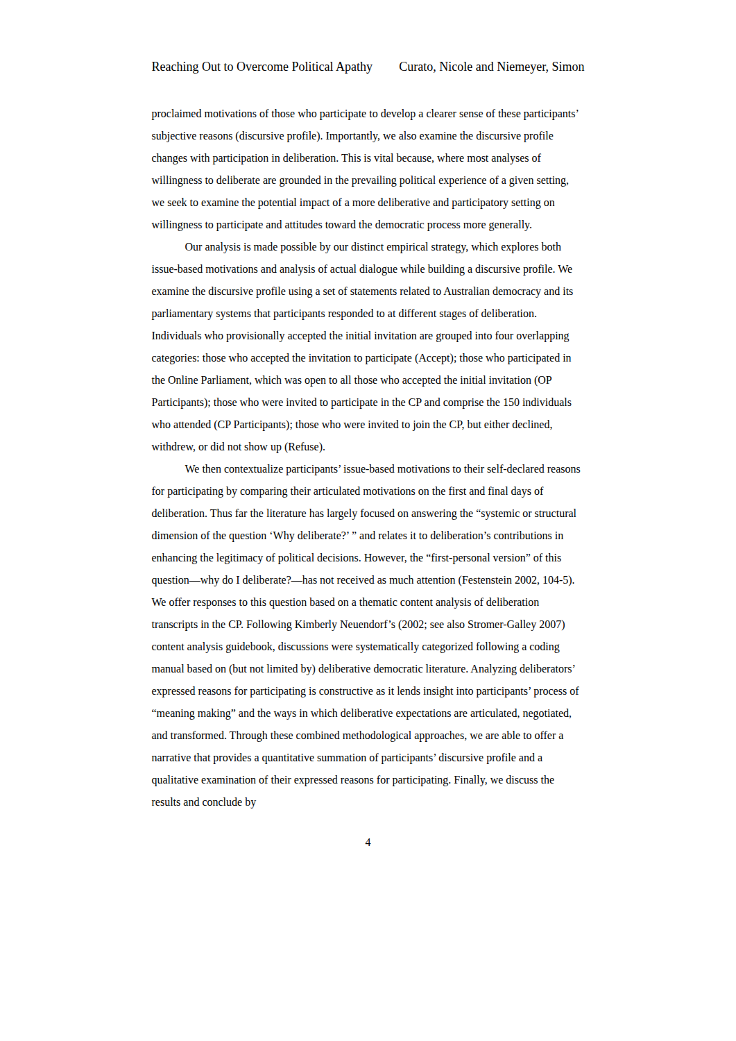Reaching Out to Overcome Political Apathy Curato, Nicole and Niemeyer, Simon
proclaimed motivations of those who participate to develop a clearer sense of these participants’ subjective reasons (discursive profile). Importantly, we also examine the discursive profile changes with participation in deliberation. This is vital because, where most analyses of willingness to deliberate are grounded in the prevailing political experience of a given setting, we seek to examine the potential impact of a more deliberative and participatory setting on willingness to participate and attitudes toward the democratic process more generally.
Our analysis is made possible by our distinct empirical strategy, which explores both issue-based motivations and analysis of actual dialogue while building a discursive profile. We examine the discursive profile using a set of statements related to Australian democracy and its parliamentary systems that participants responded to at different stages of deliberation. Individuals who provisionally accepted the initial invitation are grouped into four overlapping categories: those who accepted the invitation to participate (Accept); those who participated in the Online Parliament, which was open to all those who accepted the initial invitation (OP Participants); those who were invited to participate in the CP and comprise the 150 individuals who attended (CP Participants); those who were invited to join the CP, but either declined, withdrew, or did not show up (Refuse).
We then contextualize participants’ issue-based motivations to their self-declared reasons for participating by comparing their articulated motivations on the first and final days of deliberation. Thus far the literature has largely focused on answering the “systemic or structural dimension of the question ‘Why deliberate?’ ” and relates it to deliberation’s contributions in enhancing the legitimacy of political decisions. However, the “first-personal version” of this question—why do I deliberate?—has not received as much attention (Festenstein 2002, 104-5). We offer responses to this question based on a thematic content analysis of deliberation transcripts in the CP. Following Kimberly Neuendorf’s (2002; see also Stromer-Galley 2007) content analysis guidebook, discussions were systematically categorized following a coding manual based on (but not limited by) deliberative democratic literature. Analyzing deliberators’ expressed reasons for participating is constructive as it lends insight into participants’ process of “meaning making” and the ways in which deliberative expectations are articulated, negotiated, and transformed. Through these combined methodological approaches, we are able to offer a narrative that provides a quantitative summation of participants’ discursive profile and a qualitative examination of their expressed reasons for participating. Finally, we discuss the results and conclude by
4